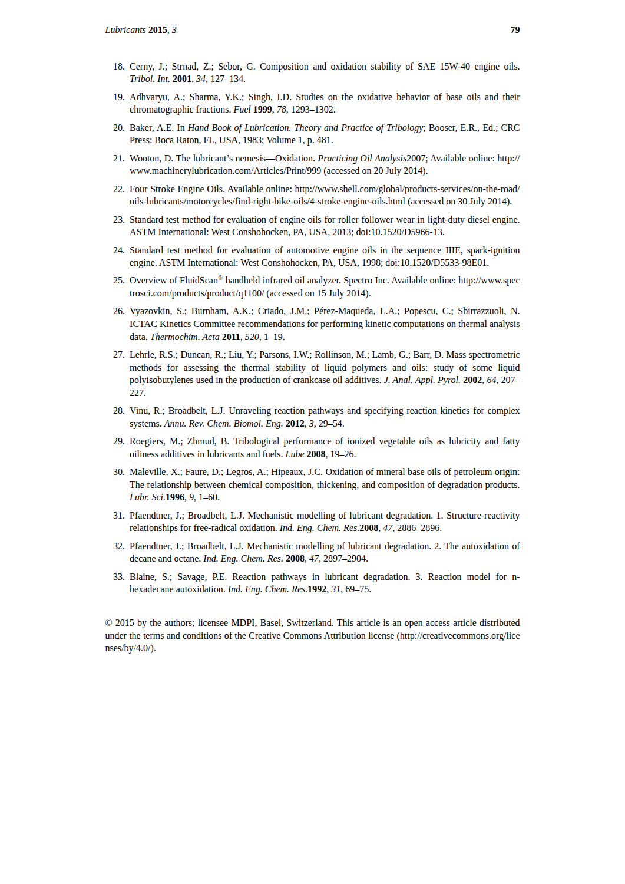Lubricants 2015, 3
79
18. Cerny, J.; Strnad, Z.; Sebor, G. Composition and oxidation stability of SAE 15W-40 engine oils. Tribol. Int. 2001, 34, 127–134.
19. Adhvaryu, A.; Sharma, Y.K.; Singh, I.D. Studies on the oxidative behavior of base oils and their chromatographic fractions. Fuel 1999, 78, 1293–1302.
20. Baker, A.E. In Hand Book of Lubrication. Theory and Practice of Tribology; Booser, E.R., Ed.; CRC Press: Boca Raton, FL, USA, 1983; Volume 1, p. 481.
21. Wooton, D. The lubricant’s nemesis—Oxidation. Practicing Oil Analysis2007; Available online: http://www.machinerylubrication.com/Articles/Print/999 (accessed on 20 July 2014).
22. Four Stroke Engine Oils. Available online: http://www.shell.com/global/products-services/on-the-road/oils-lubricants/motorcycles/find-right-bike-oils/4-stroke-engine-oils.html (accessed on 30 July 2014).
23. Standard test method for evaluation of engine oils for roller follower wear in light-duty diesel engine. ASTM International: West Conshohocken, PA, USA, 2013; doi:10.1520/D5966-13.
24. Standard test method for evaluation of automotive engine oils in the sequence IIIE, spark-ignition engine. ASTM International: West Conshohocken, PA, USA, 1998; doi:10.1520/D5533-98E01.
25. Overview of FluidScan® handheld infrared oil analyzer. Spectro Inc. Available online: http://www.spectrosci.com/products/product/q1100/ (accessed on 15 July 2014).
26. Vyazovkin, S.; Burnham, A.K.; Criado, J.M.; Pérez-Maqueda, L.A.; Popescu, C.; Sbirrazzuoli, N. ICTAC Kinetics Committee recommendations for performing kinetic computations on thermal analysis data. Thermochim. Acta 2011, 520, 1–19.
27. Lehrle, R.S.; Duncan, R.; Liu, Y.; Parsons, I.W.; Rollinson, M.; Lamb, G.; Barr, D. Mass spectrometric methods for assessing the thermal stability of liquid polymers and oils: study of some liquid polyisobutylenes used in the production of crankcase oil additives. J. Anal. Appl. Pyrol. 2002, 64, 207–227.
28. Vinu, R.; Broadbelt, L.J. Unraveling reaction pathways and specifying reaction kinetics for complex systems. Annu. Rev. Chem. Biomol. Eng. 2012, 3, 29–54.
29. Roegiers, M.; Zhmud, B. Tribological performance of ionized vegetable oils as lubricity and fatty oiliness additives in lubricants and fuels. Lube 2008, 19–26.
30. Maleville, X.; Faure, D.; Legros, A.; Hipeaux, J.C. Oxidation of mineral base oils of petroleum origin: The relationship between chemical composition, thickening, and composition of degradation products. Lubr. Sci.1996, 9, 1–60.
31. Pfaendtner, J.; Broadbelt, L.J. Mechanistic modelling of lubricant degradation. 1. Structure-reactivity relationships for free-radical oxidation. Ind. Eng. Chem. Res.2008, 47, 2886–2896.
32. Pfaendtner, J.; Broadbelt, L.J. Mechanistic modelling of lubricant degradation. 2. The autoxidation of decane and octane. Ind. Eng. Chem. Res. 2008, 47, 2897–2904.
33. Blaine, S.; Savage, P.E. Reaction pathways in lubricant degradation. 3. Reaction model for n-hexadecane autoxidation. Ind. Eng. Chem. Res.1992, 31, 69–75.
© 2015 by the authors; licensee MDPI, Basel, Switzerland. This article is an open access article distributed under the terms and conditions of the Creative Commons Attribution license (http://creativecommons.org/licenses/by/4.0/).